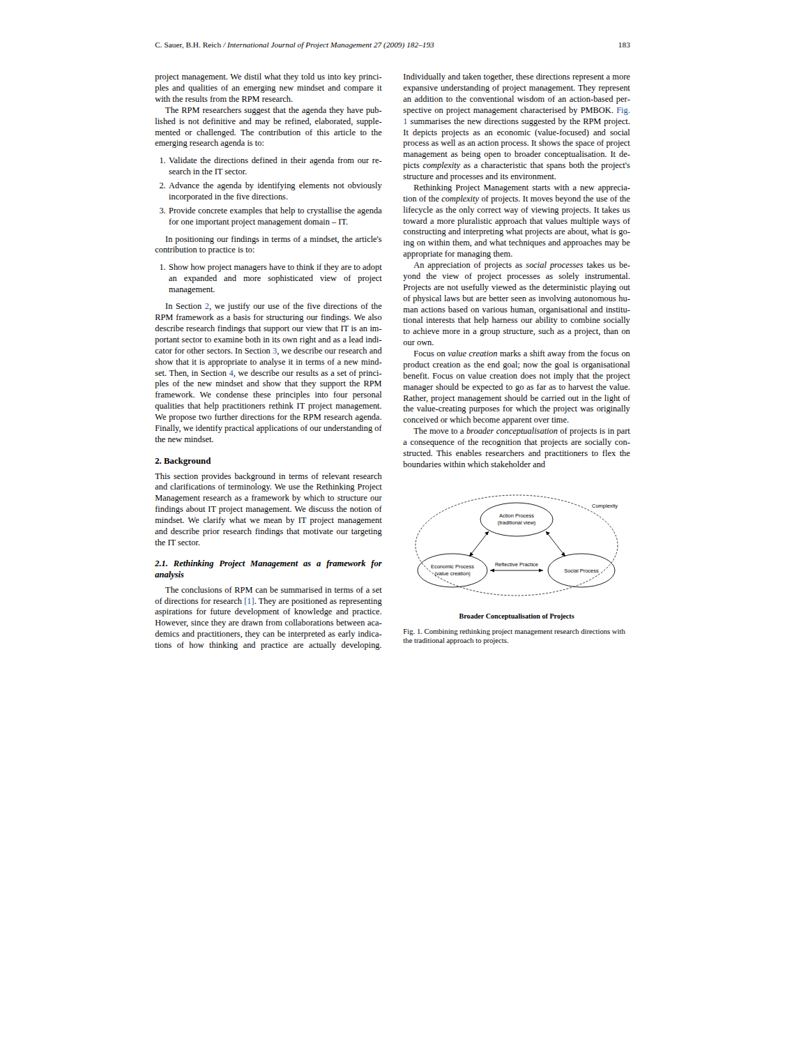C. Sauer, B.H. Reich / International Journal of Project Management 27 (2009) 182–193 183
project management. We distil what they told us into key principles and qualities of an emerging new mindset and compare it with the results from the RPM research.
The RPM researchers suggest that the agenda they have published is not definitive and may be refined, elaborated, supplemented or challenged. The contribution of this article to the emerging research agenda is to:
Validate the directions defined in their agenda from our research in the IT sector.
Advance the agenda by identifying elements not obviously incorporated in the five directions.
Provide concrete examples that help to crystallise the agenda for one important project management domain – IT.
In positioning our findings in terms of a mindset, the article's contribution to practice is to:
Show how project managers have to think if they are to adopt an expanded and more sophisticated view of project management.
In Section 2, we justify our use of the five directions of the RPM framework as a basis for structuring our findings. We also describe research findings that support our view that IT is an important sector to examine both in its own right and as a lead indicator for other sectors. In Section 3, we describe our research and show that it is appropriate to analyse it in terms of a new mindset. Then, in Section 4, we describe our results as a set of principles of the new mindset and show that they support the RPM framework. We condense these principles into four personal qualities that help practitioners rethink IT project management. We propose two further directions for the RPM research agenda. Finally, we identify practical applications of our understanding of the new mindset.
2. Background
This section provides background in terms of relevant research and clarifications of terminology. We use the Rethinking Project Management research as a framework by which to structure our findings about IT project management. We discuss the notion of mindset. We clarify what we mean by IT project management and describe prior research findings that motivate our targeting the IT sector.
2.1. Rethinking Project Management as a framework for analysis
The conclusions of RPM can be summarised in terms of a set of directions for research [1]. They are positioned as representing aspirations for future development of knowledge and practice. However, since they are drawn from collaborations between academics and practitioners, they can be interpreted as early indications of how thinking and practice are actually developing. Individually and taken together, these directions represent a more expansive understanding of project management. They represent an addition to the conventional wisdom of an action-based perspective on project management characterised by PMBOK. Fig. 1 summarises the new directions suggested by the RPM project. It depicts projects as an economic (value-focused) and social process as well as an action process. It shows the space of project management as being open to broader conceptualisation. It depicts complexity as a characteristic that spans both the project's structure and processes and its environment.
Rethinking Project Management starts with a new appreciation of the complexity of projects. It moves beyond the use of the lifecycle as the only correct way of viewing projects. It takes us toward a more pluralistic approach that values multiple ways of constructing and interpreting what projects are about, what is going on within them, and what techniques and approaches may be appropriate for managing them.
An appreciation of projects as social processes takes us beyond the view of project processes as solely instrumental. Projects are not usefully viewed as the deterministic playing out of physical laws but are better seen as involving autonomous human actions based on various human, organisational and institutional interests that help harness our ability to combine socially to achieve more in a group structure, such as a project, than on our own.
Focus on value creation marks a shift away from the focus on product creation as the end goal; now the goal is organisational benefit. Focus on value creation does not imply that the project manager should be expected to go as far as to harvest the value. Rather, project management should be carried out in the light of the value-creating purposes for which the project was originally conceived or which become apparent over time.
The move to a broader conceptualisation of projects is in part a consequence of the recognition that projects are socially constructed. This enables researchers and practitioners to flex the boundaries within which stakeholder and
Complexity Action Process (traditional view) Economic Process (value creation) Social Process Reflective Practice
Broader Conceptualisation of Projects
Fig. 1. Combining rethinking project management research directions with the traditional approach to projects.